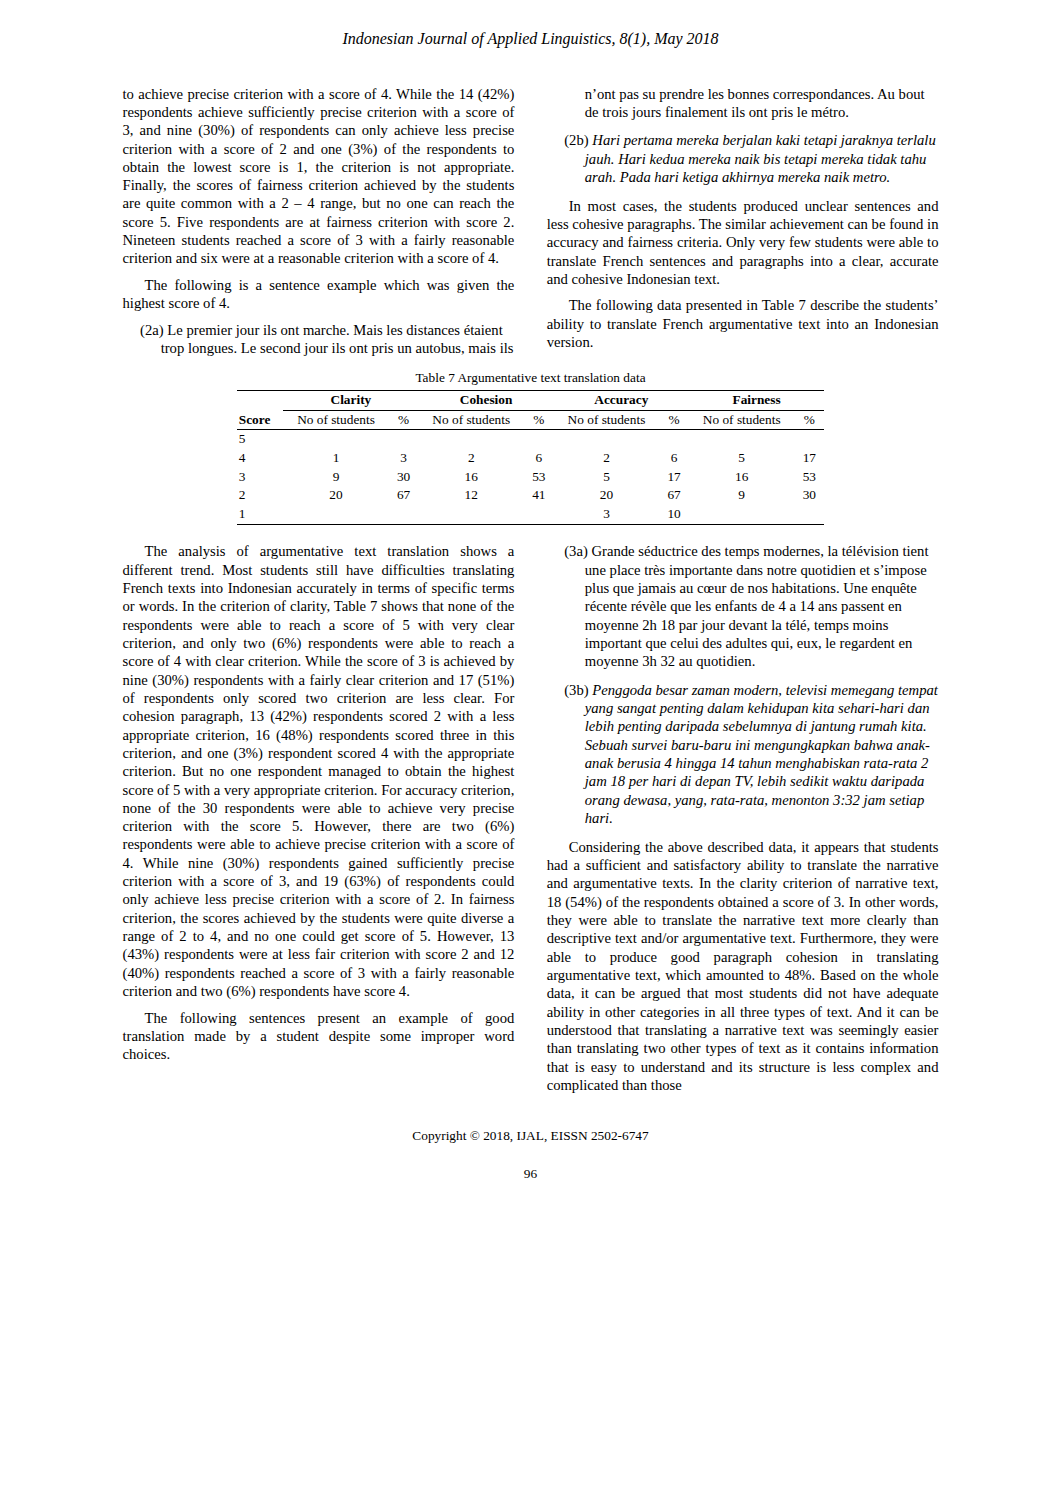Indonesian Journal of Applied Linguistics, 8(1), May 2018
to achieve precise criterion with a score of 4. While the 14 (42%) respondents achieve sufficiently precise criterion with a score of 3, and nine (30%) of respondents can only achieve less precise criterion with a score of 2 and one (3%) of the respondents to obtain the lowest score is 1, the criterion is not appropriate. Finally, the scores of fairness criterion achieved by the students are quite common with a 2 – 4 range, but no one can reach the score 5. Five respondents are at fairness criterion with score 2. Nineteen students reached a score of 3 with a fairly reasonable criterion and six were at a reasonable criterion with a score of 4.
The following is a sentence example which was given the highest score of 4.
(2a) Le premier jour ils ont marche. Mais les distances étaient trop longues. Le second jour ils ont pris un autobus, mais ils n’ont pas su prendre les bonnes correspondances. Au bout de trois jours finalement ils ont pris le métro.
(2b) Hari pertama mereka berjalan kaki tetapi jaraknya terlalu jauh. Hari kedua mereka naik bis tetapi mereka tidak tahu arah. Pada hari ketiga akhirnya mereka naik metro.
In most cases, the students produced unclear sentences and less cohesive paragraphs. The similar achievement can be found in accuracy and fairness criteria. Only very few students were able to translate French sentences and paragraphs into a clear, accurate and cohesive Indonesian text.
The following data presented in Table 7 describe the students’ ability to translate French argumentative text into an Indonesian version.
Table 7 Argumentative text translation data
| Score | Clarity | Cohesion | Accuracy | Fairness |
| --- | --- | --- | --- | --- |
| No of students | % | No of students | % | No of students | % | No of students | % |
| 5 | | | | | | | | |
| 4 | 1 | 3 | 2 | 6 | 2 | 6 | 5 | 17 |
| 3 | 9 | 30 | 16 | 53 | 5 | 17 | 16 | 53 |
| 2 | 20 | 67 | 12 | 41 | 20 | 67 | 9 | 30 |
| 1 | | | | | 3 | 10 | | |
The analysis of argumentative text translation shows a different trend. Most students still have difficulties translating French texts into Indonesian accurately in terms of specific terms or words. In the criterion of clarity, Table 7 shows that none of the respondents were able to reach a score of 5 with very clear criterion, and only two (6%) respondents were able to reach a score of 4 with clear criterion. While the score of 3 is achieved by nine (30%) respondents with a fairly clear criterion and 17 (51%) of respondents only scored two criterion are less clear. For cohesion paragraph, 13 (42%) respondents scored 2 with a less appropriate criterion, 16 (48%) respondents scored three in this criterion, and one (3%) respondent scored 4 with the appropriate criterion. But no one respondent managed to obtain the highest score of 5 with a very appropriate criterion. For accuracy criterion, none of the 30 respondents were able to achieve very precise criterion with the score 5. However, there are two (6%) respondents were able to achieve precise criterion with a score of 4. While nine (30%) respondents gained sufficiently precise criterion with a score of 3, and 19 (63%) of respondents could only achieve less precise criterion with a score of 2. In fairness criterion, the scores achieved by the students were quite diverse a range of 2 to 4, and no one could get score of 5. However, 13 (43%) respondents were at less fair criterion with score 2 and 12 (40%) respondents reached a score of 3 with a fairly reasonable criterion and two (6%) respondents have score 4.
The following sentences present an example of good translation made by a student despite some improper word choices.
(3a) Grande séductrice des temps modernes, la télévision tient une place très importante dans notre quotidien et s’impose plus que jamais au cœur de nos habitations. Une enquête récente révèle que les enfants de 4 a 14 ans passent en moyenne 2h 18 par jour devant la télé, temps moins important que celui des adultes qui, eux, le regardent en moyenne 3h 32 au quotidien.
(3b) Penggoda besar zaman modern, televisi memegang tempat yang sangat penting dalam kehidupan kita sehari-hari dan lebih penting daripada sebelumnya di jantung rumah kita. Sebuah survei baru-baru ini mengungkapkan bahwa anak-anak berusia 4 hingga 14 tahun menghabiskan rata-rata 2 jam 18 per hari di depan TV, lebih sedikit waktu daripada orang dewasa, yang, rata-rata, menonton 3:32 jam setiap hari.
Considering the above described data, it appears that students had a sufficient and satisfactory ability to translate the narrative and argumentative texts. In the clarity criterion of narrative text, 18 (54%) of the respondents obtained a score of 3. In other words, they were able to translate the narrative text more clearly than descriptive text and/or argumentative text. Furthermore, they were able to produce good paragraph cohesion in translating argumentative text, which amounted to 48%. Based on the whole data, it can be argued that most students did not have adequate ability in other categories in all three types of text. And it can be understood that translating a narrative text was seemingly easier than translating two other types of text as it contains information that is easy to understand and its structure is less complex and complicated than those
Copyright © 2018, IJAL, EISSN 2502-6747
96